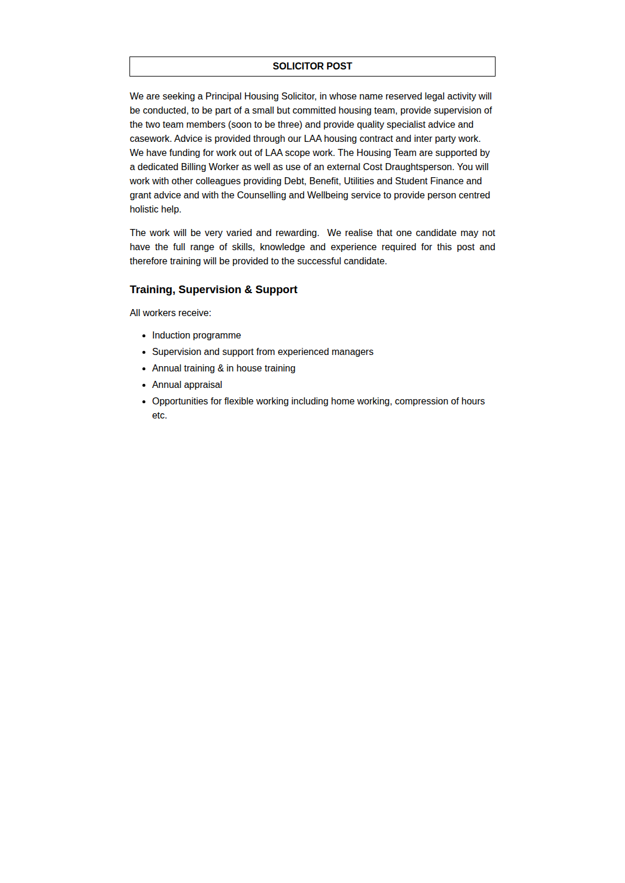SOLICITOR POST
We are seeking a Principal Housing Solicitor, in whose name reserved legal activity will be conducted, to be part of a small but committed housing team, provide supervision of the two team members (soon to be three) and provide quality specialist advice and casework. Advice is provided through our LAA housing contract and inter party work. We have funding for work out of LAA scope work. The Housing Team are supported by a dedicated Billing Worker as well as use of an external Cost Draughtsperson. You will work with other colleagues providing Debt, Benefit, Utilities and Student Finance and grant advice and with the Counselling and Wellbeing service to provide person centred holistic help.
The work will be very varied and rewarding. We realise that one candidate may not have the full range of skills, knowledge and experience required for this post and therefore training will be provided to the successful candidate.
Training, Supervision & Support
All workers receive:
Induction programme
Supervision and support from experienced managers
Annual training & in house training
Annual appraisal
Opportunities for flexible working including home working, compression of hours etc.